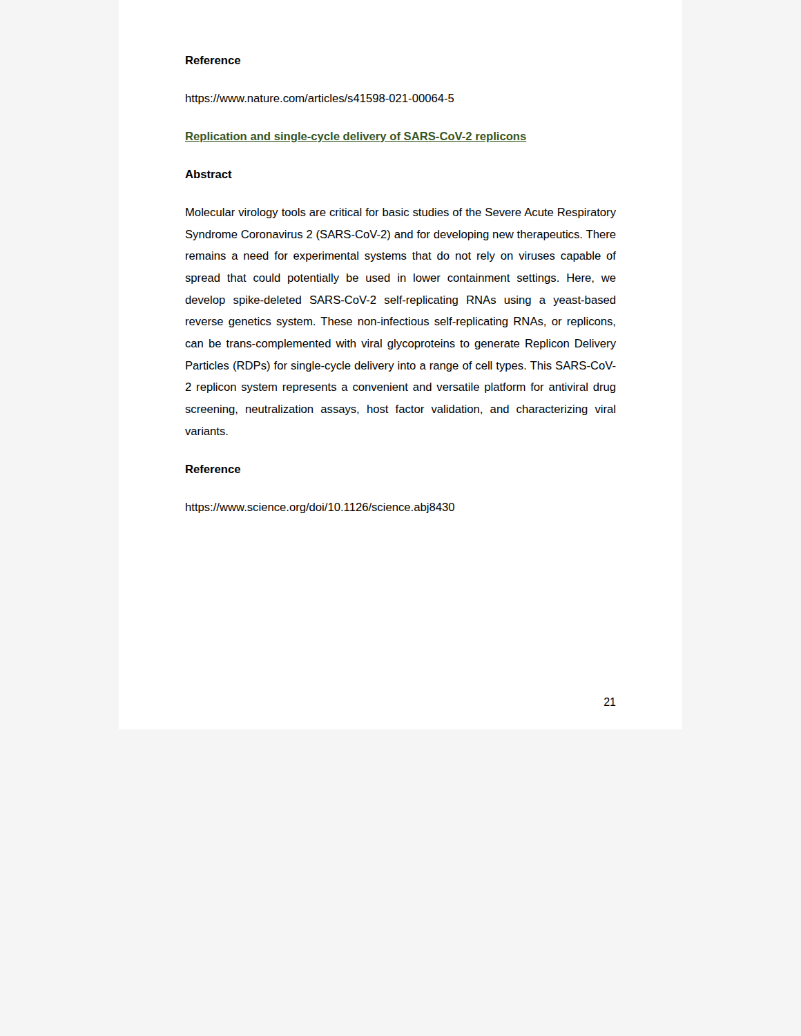Reference
https://www.nature.com/articles/s41598-021-00064-5
Replication and single-cycle delivery of SARS-CoV-2 replicons
Abstract
Molecular virology tools are critical for basic studies of the Severe Acute Respiratory Syndrome Coronavirus 2 (SARS-CoV-2) and for developing new therapeutics. There remains a need for experimental systems that do not rely on viruses capable of spread that could potentially be used in lower containment settings. Here, we develop spike-deleted SARS-CoV-2 self-replicating RNAs using a yeast-based reverse genetics system. These non-infectious self-replicating RNAs, or replicons, can be trans-complemented with viral glycoproteins to generate Replicon Delivery Particles (RDPs) for single-cycle delivery into a range of cell types. This SARS-CoV-2 replicon system represents a convenient and versatile platform for antiviral drug screening, neutralization assays, host factor validation, and characterizing viral variants.
Reference
https://www.science.org/doi/10.1126/science.abj8430
21